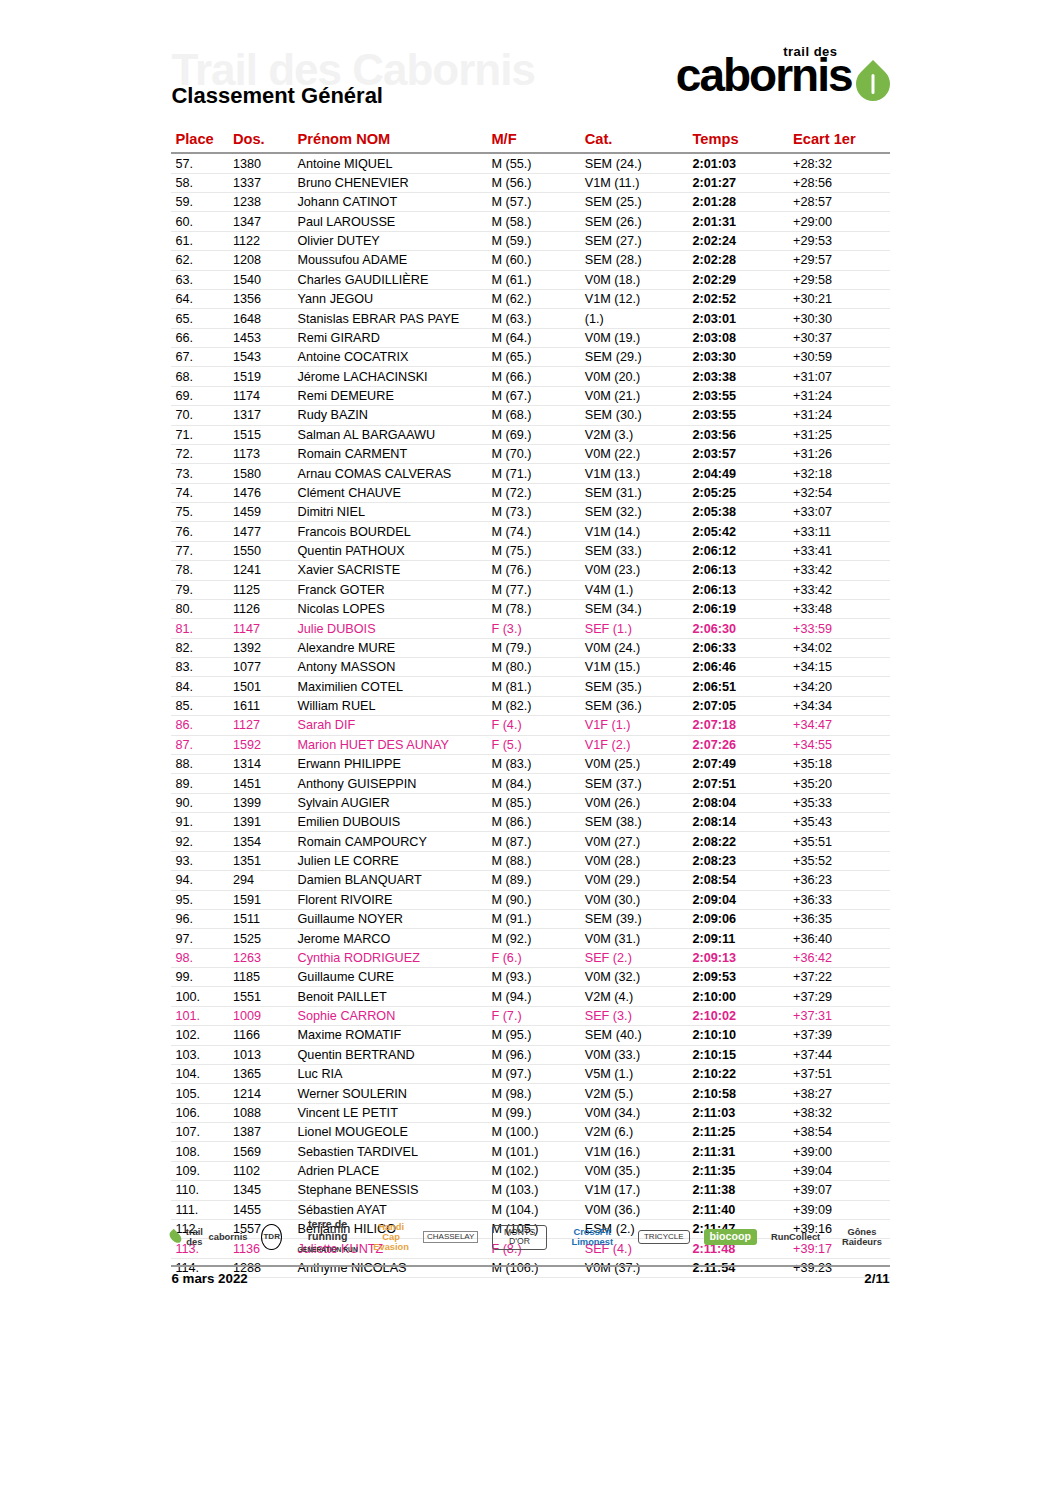Trail des Cabornis
Classement Général
trail des
cabornis
| Place | Dos. | Prénom NOM | M/F | Cat. | Temps | Ecart 1er |
| --- | --- | --- | --- | --- | --- | --- |
| 57. | 1380 | Antoine MIQUEL | M (55.) | SEM (24.) | 2:01:03 | +28:32 |
| 58. | 1337 | Bruno CHENEVIER | M (56.) | V1M (11.) | 2:01:27 | +28:56 |
| 59. | 1238 | Johann CATINOT | M (57.) | SEM (25.) | 2:01:28 | +28:57 |
| 60. | 1347 | Paul LAROUSSE | M (58.) | SEM (26.) | 2:01:31 | +29:00 |
| 61. | 1122 | Olivier DUTEY | M (59.) | SEM (27.) | 2:02:24 | +29:53 |
| 62. | 1208 | Moussufou ADAME | M (60.) | SEM (28.) | 2:02:28 | +29:57 |
| 63. | 1540 | Charles GAUDILLIÈRE | M (61.) | V0M (18.) | 2:02:29 | +29:58 |
| 64. | 1356 | Yann JEGOU | M (62.) | V1M (12.) | 2:02:52 | +30:21 |
| 65. | 1648 | Stanislas EBRAR PAS PAYE | M (63.) | (1.) | 2:03:01 | +30:30 |
| 66. | 1453 | Remi GIRARD | M (64.) | V0M (19.) | 2:03:08 | +30:37 |
| 67. | 1543 | Antoine COCATRIX | M (65.) | SEM (29.) | 2:03:30 | +30:59 |
| 68. | 1519 | Jérome LACHACINSKI | M (66.) | V0M (20.) | 2:03:38 | +31:07 |
| 69. | 1174 | Remi DEMEURE | M (67.) | V0M (21.) | 2:03:55 | +31:24 |
| 70. | 1317 | Rudy BAZIN | M (68.) | SEM (30.) | 2:03:55 | +31:24 |
| 71. | 1515 | Salman AL BARGAAWU | M (69.) | V2M (3.) | 2:03:56 | +31:25 |
| 72. | 1173 | Romain CARMENT | M (70.) | V0M (22.) | 2:03:57 | +31:26 |
| 73. | 1580 | Arnau COMAS CALVERAS | M (71.) | V1M (13.) | 2:04:49 | +32:18 |
| 74. | 1476 | Clément CHAUVE | M (72.) | SEM (31.) | 2:05:25 | +32:54 |
| 75. | 1459 | Dimitri NIEL | M (73.) | SEM (32.) | 2:05:38 | +33:07 |
| 76. | 1477 | Francois BOURDEL | M (74.) | V1M (14.) | 2:05:42 | +33:11 |
| 77. | 1550 | Quentin PATHOUX | M (75.) | SEM (33.) | 2:06:12 | +33:41 |
| 78. | 1241 | Xavier SACRISTE | M (76.) | V0M (23.) | 2:06:13 | +33:42 |
| 79. | 1125 | Franck GOTER | M (77.) | V4M (1.) | 2:06:13 | +33:42 |
| 80. | 1126 | Nicolas LOPES | M (78.) | SEM (34.) | 2:06:19 | +33:48 |
| 81. | 1147 | Julie DUBOIS | F (3.) | SEF (1.) | 2:06:30 | +33:59 |
| 82. | 1392 | Alexandre MURE | M (79.) | V0M (24.) | 2:06:33 | +34:02 |
| 83. | 1077 | Antony MASSON | M (80.) | V1M (15.) | 2:06:46 | +34:15 |
| 84. | 1501 | Maximilien COTEL | M (81.) | SEM (35.) | 2:06:51 | +34:20 |
| 85. | 1611 | William RUEL | M (82.) | SEM (36.) | 2:07:05 | +34:34 |
| 86. | 1127 | Sarah DIF | F (4.) | V1F (1.) | 2:07:18 | +34:47 |
| 87. | 1592 | Marion HUET DES AUNAY | F (5.) | V1F (2.) | 2:07:26 | +34:55 |
| 88. | 1314 | Erwann PHILIPPE | M (83.) | V0M (25.) | 2:07:49 | +35:18 |
| 89. | 1451 | Anthony GUISEPPIN | M (84.) | SEM (37.) | 2:07:51 | +35:20 |
| 90. | 1399 | Sylvain AUGIER | M (85.) | V0M (26.) | 2:08:04 | +35:33 |
| 91. | 1391 | Emilien DUBOUIS | M (86.) | SEM (38.) | 2:08:14 | +35:43 |
| 92. | 1354 | Romain CAMPOURCY | M (87.) | V0M (27.) | 2:08:22 | +35:51 |
| 93. | 1351 | Julien LE CORRE | M (88.) | V0M (28.) | 2:08:23 | +35:52 |
| 94. | 294 | Damien BLANQUART | M (89.) | V0M (29.) | 2:08:54 | +36:23 |
| 95. | 1591 | Florent RIVOIRE | M (90.) | V0M (30.) | 2:09:04 | +36:33 |
| 96. | 1511 | Guillaume NOYER | M (91.) | SEM (39.) | 2:09:06 | +36:35 |
| 97. | 1525 | Jerome MARCO | M (92.) | V0M (31.) | 2:09:11 | +36:40 |
| 98. | 1263 | Cynthia RODRIGUEZ | F (6.) | SEF (2.) | 2:09:13 | +36:42 |
| 99. | 1185 | Guillaume CURE | M (93.) | V0M (32.) | 2:09:53 | +37:22 |
| 100. | 1551 | Benoit PAILLET | M (94.) | V2M (4.) | 2:10:00 | +37:29 |
| 101. | 1009 | Sophie CARRON | F (7.) | SEF (3.) | 2:10:02 | +37:31 |
| 102. | 1166 | Maxime ROMATIF | M (95.) | SEM (40.) | 2:10:10 | +37:39 |
| 103. | 1013 | Quentin BERTRAND | M (96.) | V0M (33.) | 2:10:15 | +37:44 |
| 104. | 1365 | Luc RIA | M (97.) | V5M (1.) | 2:10:22 | +37:51 |
| 105. | 1214 | Werner SOULERIN | M (98.) | V2M (5.) | 2:10:58 | +38:27 |
| 106. | 1088 | Vincent LE PETIT | M (99.) | V0M (34.) | 2:11:03 | +38:32 |
| 107. | 1387 | Lionel MOUGEOLE | M (100.) | V2M (6.) | 2:11:25 | +38:54 |
| 108. | 1569 | Sebastien TARDIVEL | M (101.) | V1M (16.) | 2:11:31 | +39:00 |
| 109. | 1102 | Adrien PLACE | M (102.) | V0M (35.) | 2:11:35 | +39:04 |
| 110. | 1345 | Stephane BENESSIS | M (103.) | V1M (17.) | 2:11:38 | +39:07 |
| 111. | 1455 | Sébastien AYAT | M (104.) | V0M (36.) | 2:11:40 | +39:09 |
| 112. | 1557 | Benjamin HILICO | M (105.) | ESM (2.) | 2:11:47 | +39:16 |
| 113. | 1136 | Juliette KUNTZ | F (8.) | SEF (4.) | 2:11:48 | +39:17 |
| 114. | 1288 | Anthyme NICOLAS | M (106.) | V0M (37.) | 2:11:54 | +39:23 |
trail des cabornis
TDR
terre de running
GENERATION RUN
Handi
Cap
Evasion
CHASSELAY
MONTS D'OR
CrossFit Limonest
TRICYCLE
biocoop
RunCollect
Gônes Raideurs
6 mars 2022 2/11